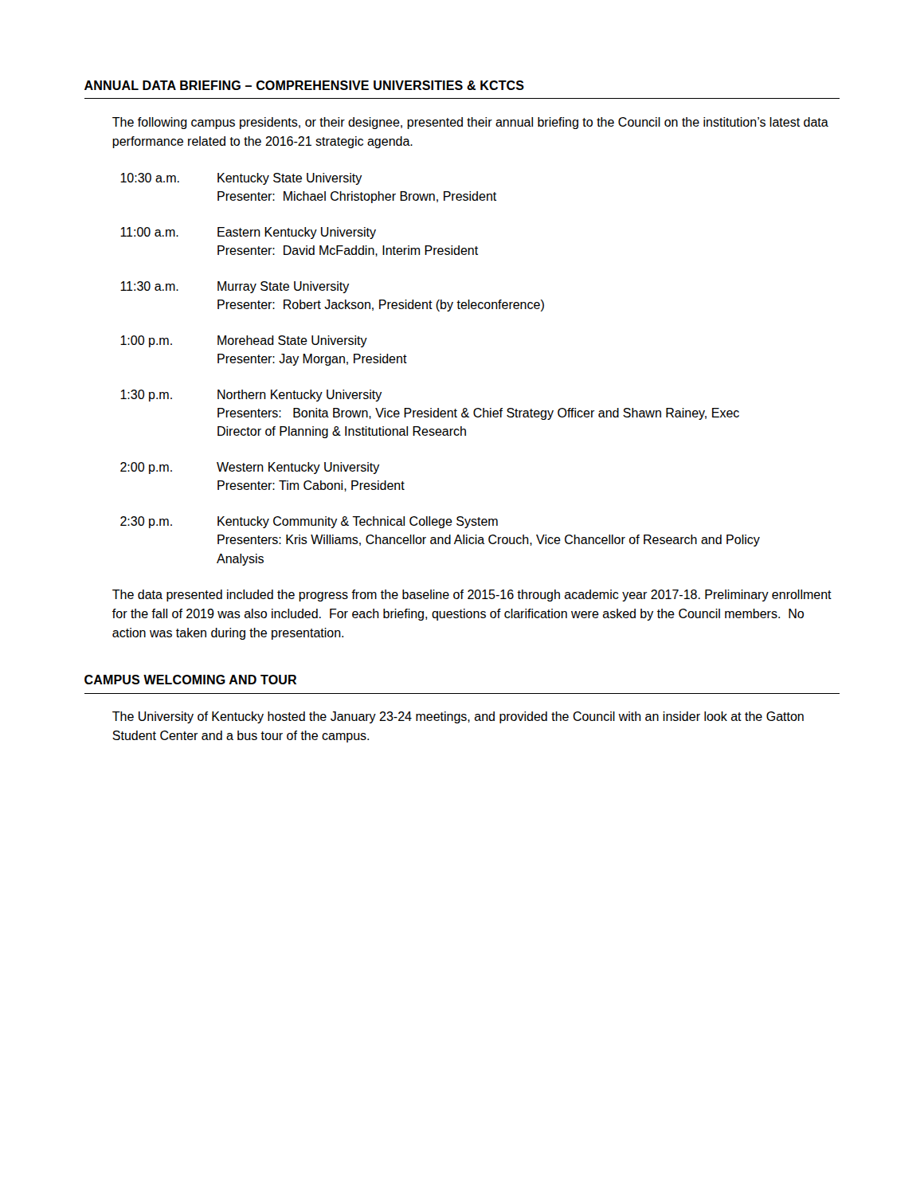ANNUAL DATA BRIEFING – COMPREHENSIVE UNIVERSITIES & KCTCS
The following campus presidents, or their designee, presented their annual briefing to the Council on the institution’s latest data performance related to the 2016-21 strategic agenda.
| 10:30 a.m. | Kentucky State University Presenter: Michael Christopher Brown, President |
| 11:00 a.m. | Eastern Kentucky University Presenter: David McFaddin, Interim President |
| 11:30 a.m. | Murray State University Presenter: Robert Jackson, President (by teleconference) |
| 1:00 p.m. | Morehead State University Presenter: Jay Morgan, President |
| 1:30 p.m. | Northern Kentucky University Presenters: Bonita Brown, Vice President & Chief Strategy Officer and Shawn Rainey, Exec Director of Planning & Institutional Research |
| 2:00 p.m. | Western Kentucky University Presenter: Tim Caboni, President |
| 2:30 p.m. | Kentucky Community & Technical College System Presenters: Kris Williams, Chancellor and Alicia Crouch, Vice Chancellor of Research and Policy Analysis |
The data presented included the progress from the baseline of 2015-16 through academic year 2017-18. Preliminary enrollment for the fall of 2019 was also included. For each briefing, questions of clarification were asked by the Council members. No action was taken during the presentation.
CAMPUS WELCOMING AND TOUR
The University of Kentucky hosted the January 23-24 meetings, and provided the Council with an insider look at the Gatton Student Center and a bus tour of the campus.